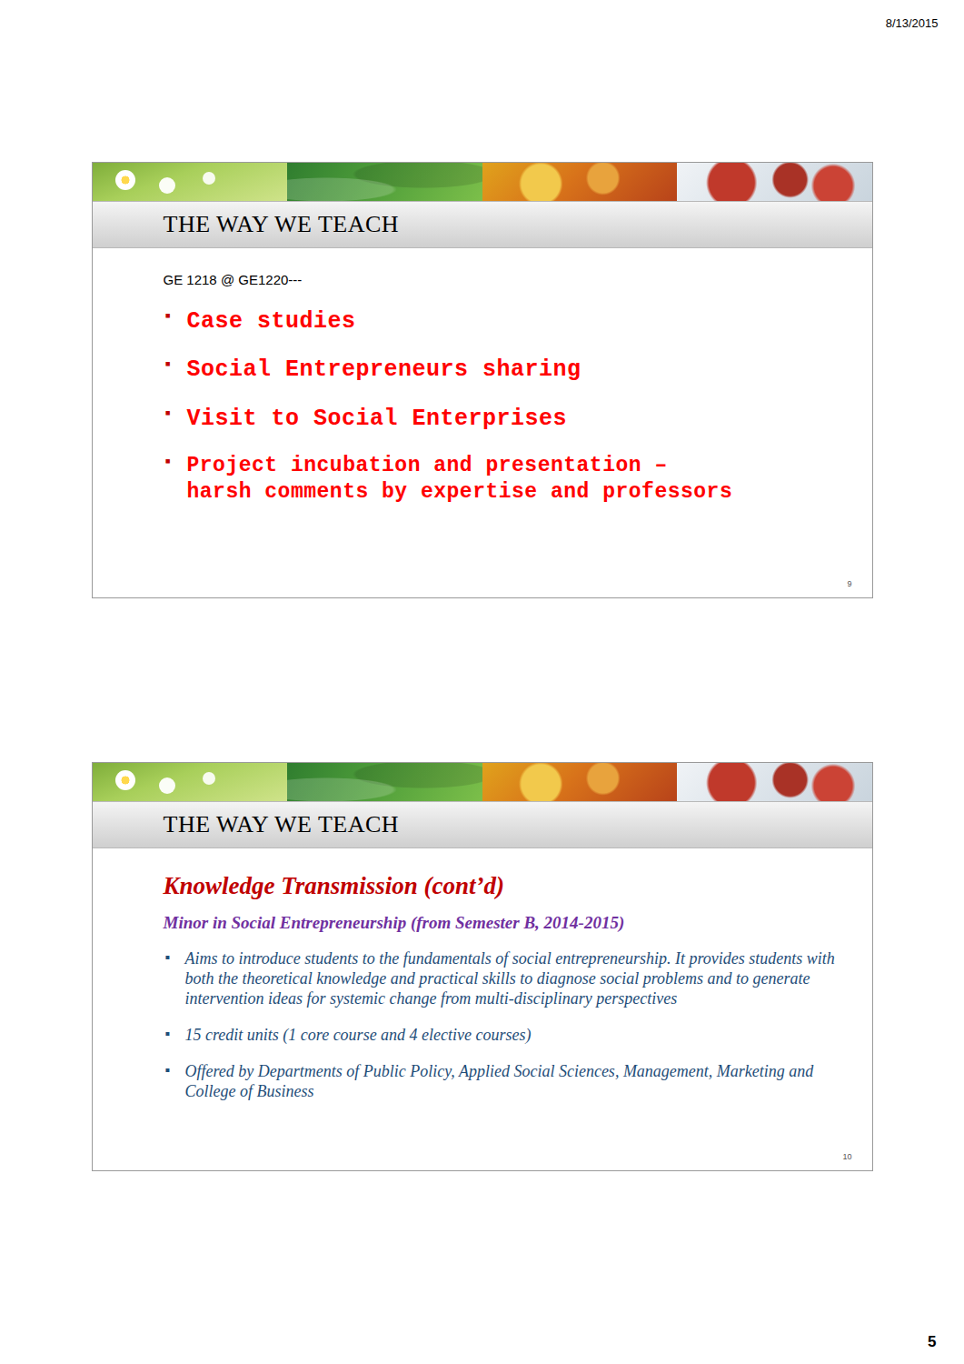8/13/2015
THE WAY WE TEACH
GE 1218 @ GE1220---
Case studies
Social Entrepreneurs sharing
Visit to Social Enterprises
Project incubation and presentation –
harsh comments by expertise and professors
9
THE WAY WE TEACH
Knowledge Transmission (cont’d)
Minor in Social Entrepreneurship (from Semester B, 2014-2015)
Aims to introduce students to the fundamentals of social entrepreneurship. It provides students with both the theoretical knowledge and practical skills to diagnose social problems and to generate intervention ideas for systemic change from multi-disciplinary perspectives
15 credit units (1 core course and 4 elective courses)
Offered by Departments of Public Policy, Applied Social Sciences, Management, Marketing and College of Business
10
5